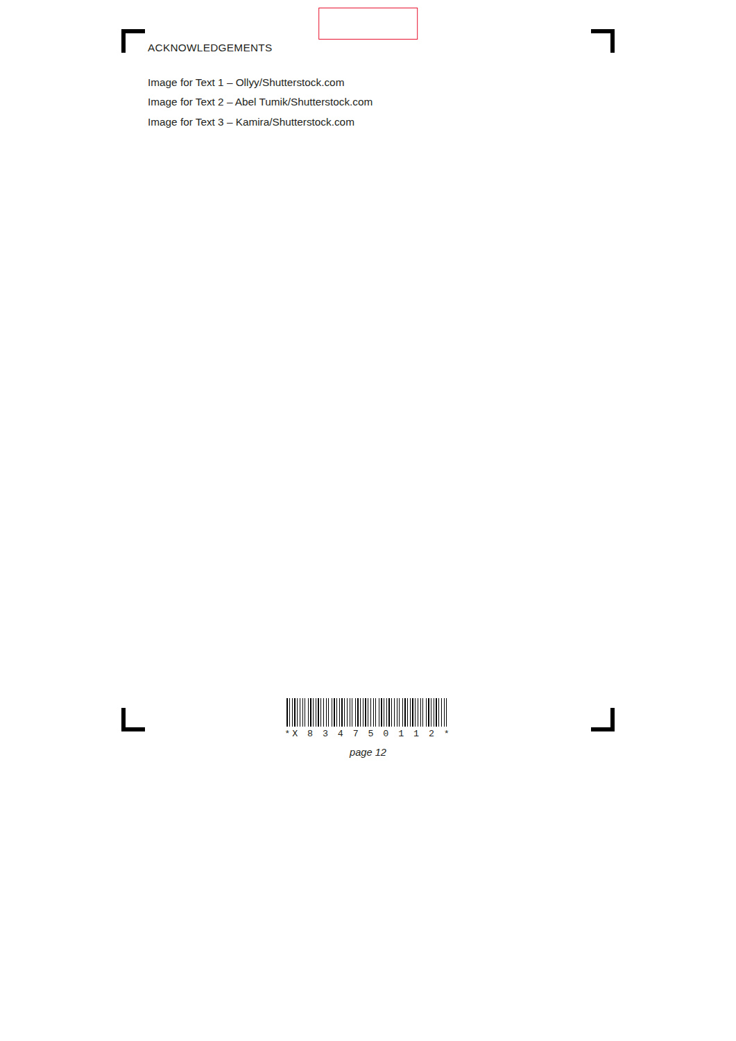ACKNOWLEDGEMENTS
Image for Text 1 – Ollyy/Shutterstock.com
Image for Text 2 – Abel Tumik/Shutterstock.com
Image for Text 3 – Kamira/Shutterstock.com
*X 8 3 4 7 5 0 1 1 2 *
page 12